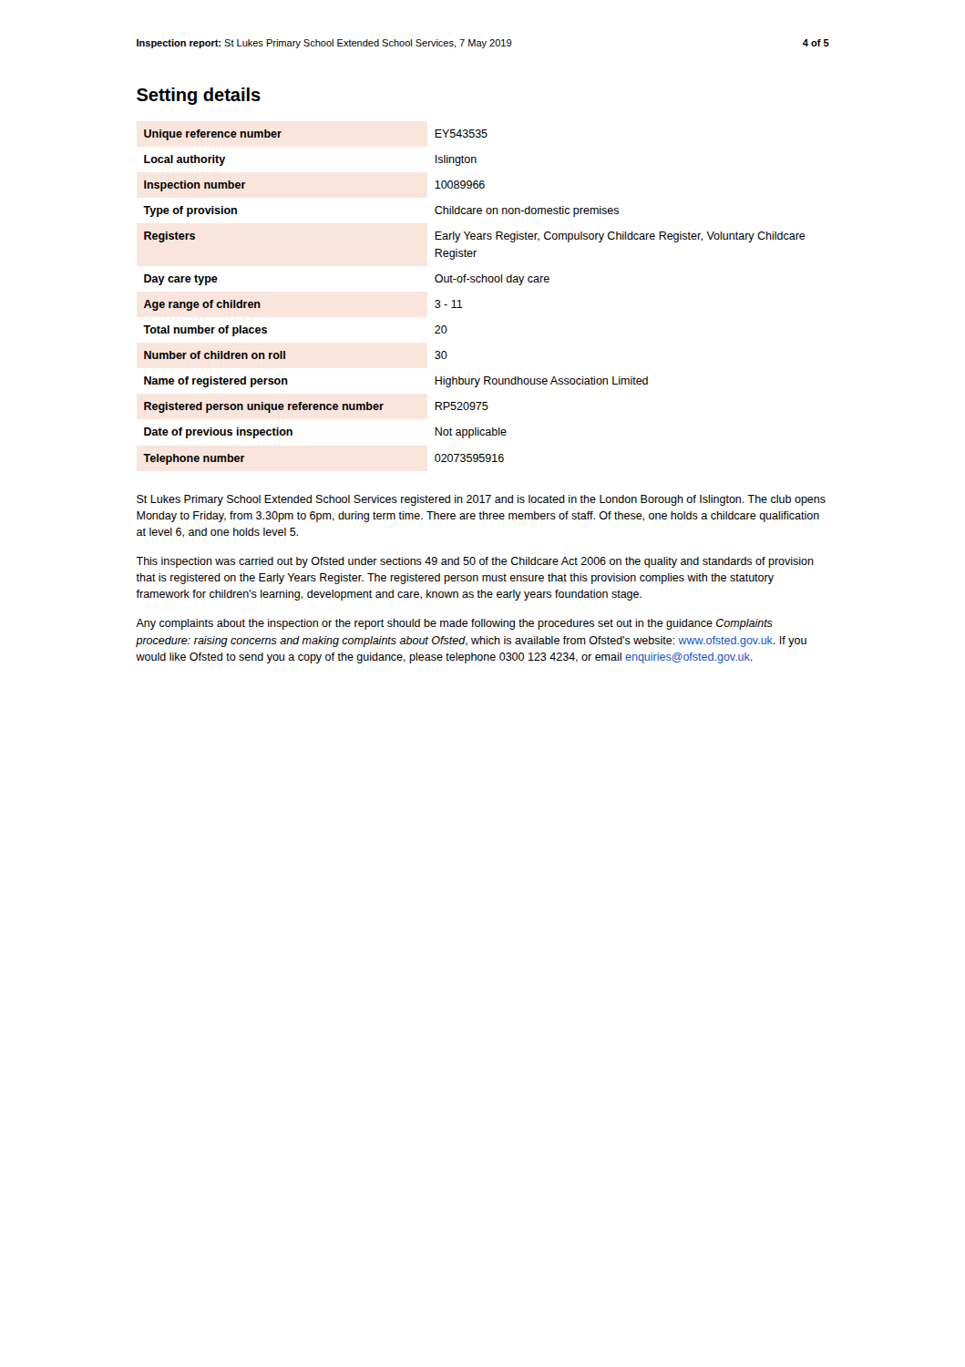Inspection report: St Lukes Primary School Extended School Services, 7 May 2019
4 of 5
Setting details
| Unique reference number | EY543535 |
| Local authority | Islington |
| Inspection number | 10089966 |
| Type of provision | Childcare on non-domestic premises |
| Registers | Early Years Register, Compulsory Childcare Register, Voluntary Childcare Register |
| Day care type | Out-of-school day care |
| Age range of children | 3 - 11 |
| Total number of places | 20 |
| Number of children on roll | 30 |
| Name of registered person | Highbury Roundhouse Association Limited |
| Registered person unique reference number | RP520975 |
| Date of previous inspection | Not applicable |
| Telephone number | 02073595916 |
St Lukes Primary School Extended School Services registered in 2017 and is located in the London Borough of Islington. The club opens Monday to Friday, from 3.30pm to 6pm, during term time. There are three members of staff. Of these, one holds a childcare qualification at level 6, and one holds level 5.
This inspection was carried out by Ofsted under sections 49 and 50 of the Childcare Act 2006 on the quality and standards of provision that is registered on the Early Years Register. The registered person must ensure that this provision complies with the statutory framework for children's learning, development and care, known as the early years foundation stage.
Any complaints about the inspection or the report should be made following the procedures set out in the guidance Complaints procedure: raising concerns and making complaints about Ofsted, which is available from Ofsted's website: www.ofsted.gov.uk. If you would like Ofsted to send you a copy of the guidance, please telephone 0300 123 4234, or email enquiries@ofsted.gov.uk.